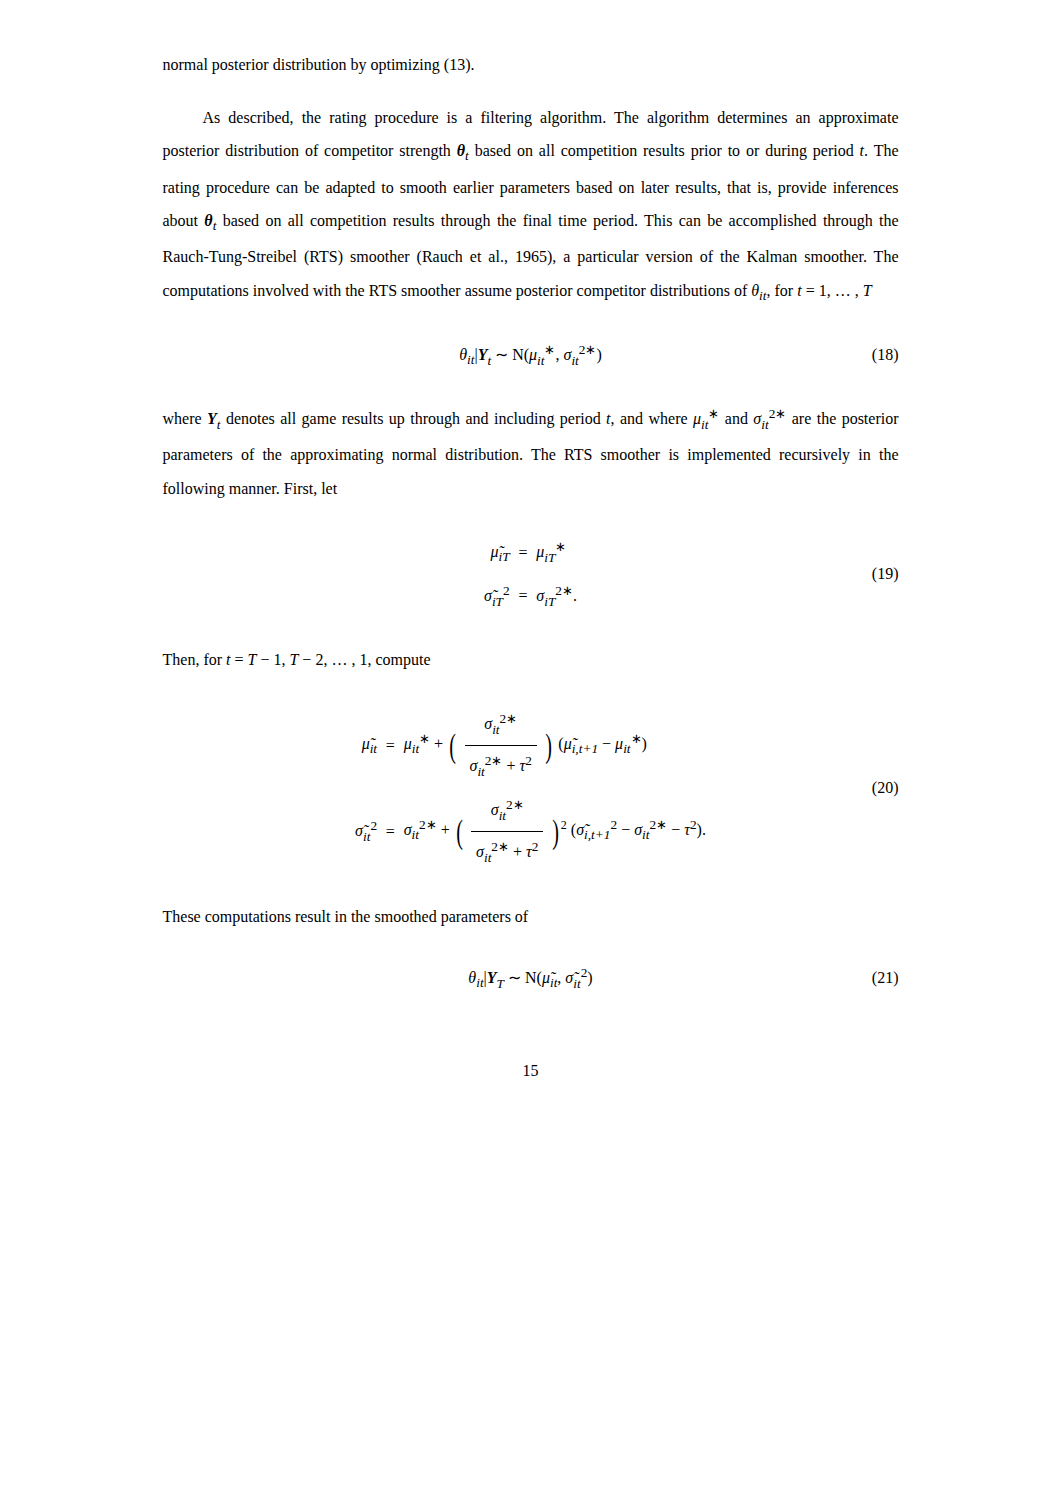normal posterior distribution by optimizing (13).
As described, the rating procedure is a filtering algorithm. The algorithm determines an approximate posterior distribution of competitor strength θt based on all competition results prior to or during period t. The rating procedure can be adapted to smooth earlier parameters based on later results, that is, provide inferences about θt based on all competition results through the final time period. This can be accomplished through the Rauch-Tung-Streibel (RTS) smoother (Rauch et al., 1965), a particular version of the Kalman smoother. The computations involved with the RTS smoother assume posterior competitor distributions of θit, for t = 1, … , T
θit|Yt ∼ N(μit∗, σit2∗) (18)
where Yt denotes all game results up through and including period t, and where μit∗ and σit2∗ are the posterior parameters of the approximating normal distribution. The RTS smoother is implemented recursively in the following manner. First, let
| μ̃ iT | = | μ iT ∗ |
| σ̃ iT 2 | = | σ iT 2∗ . |
(19)
Then, for t = T − 1, T − 2, … , 1, compute
| μ̃ it | = | μ it ∗ + ( σ it 2∗ σ it 2∗ + τ 2 ) ( μ̃ i,t+1 − μ it ∗ ) |
| σ̃ it 2 | = | σ it 2∗ + ( σ it 2∗ σ it 2∗ + τ 2 ) 2 ( σ̃ i,t+1 2 − σ it 2∗ − τ 2 ). |
(20)
These computations result in the smoothed parameters of
θit|YT ∼ N(μ̃it, σ̃it2) (21)
15